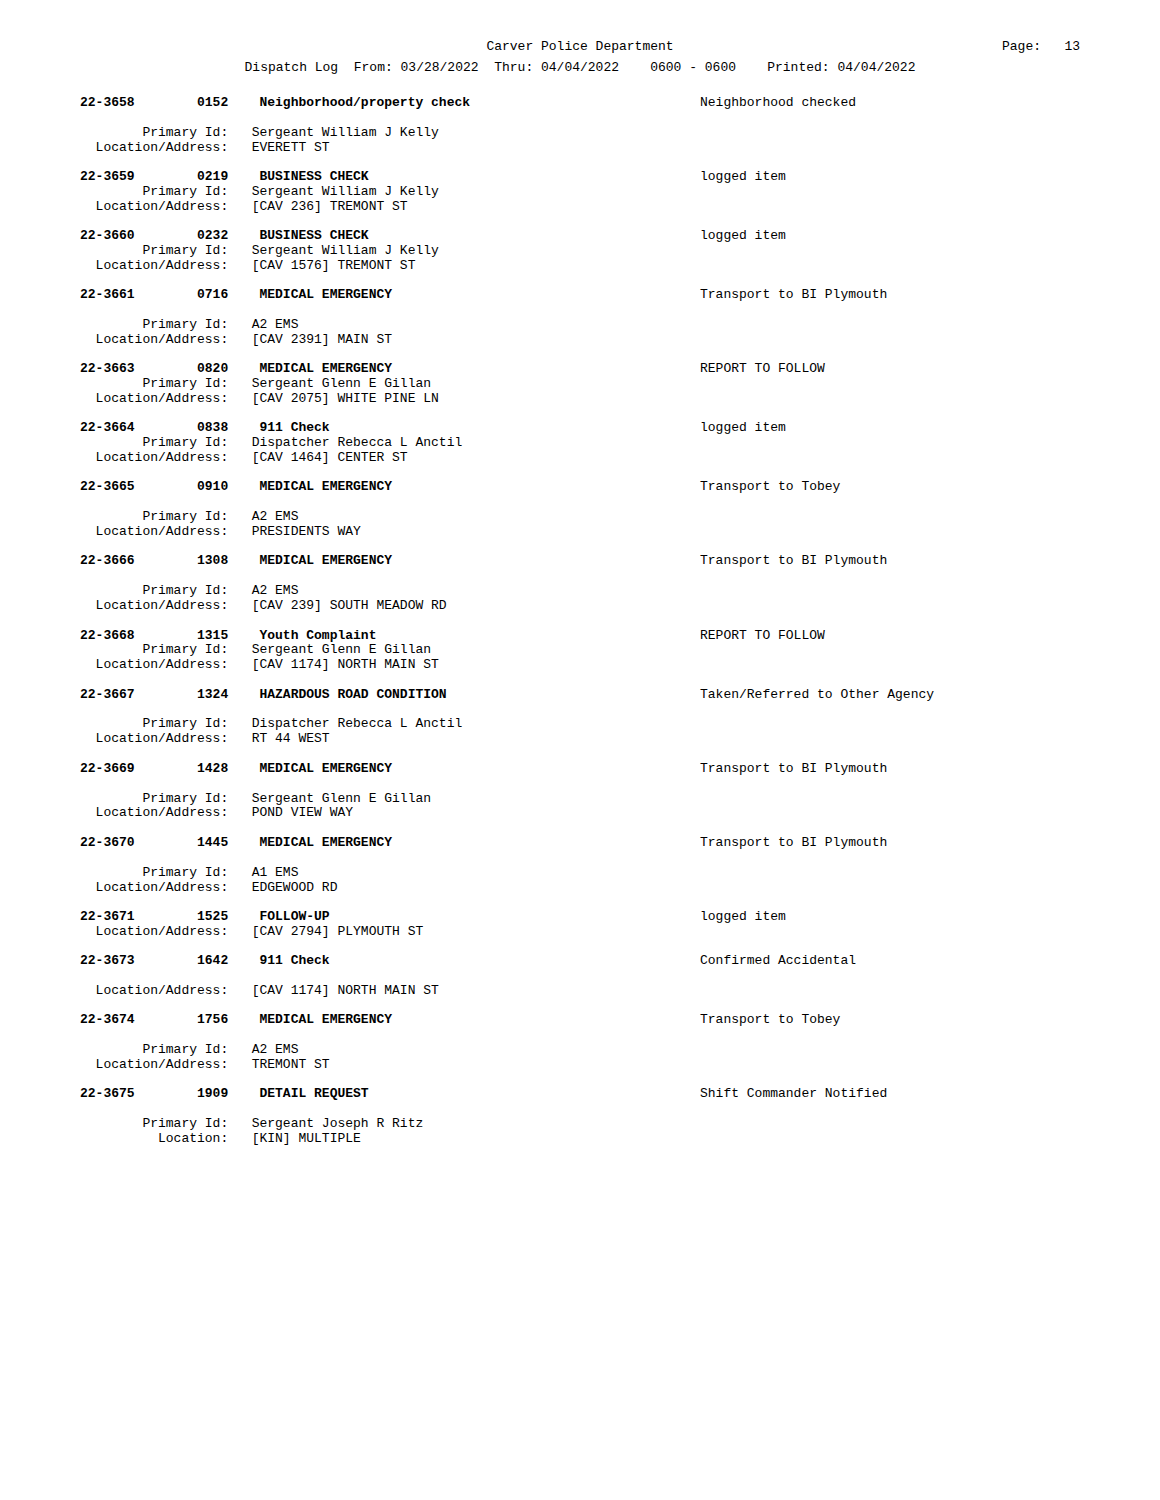Carver Police Department
Page: 13
Dispatch Log From: 03/28/2022 Thru: 04/04/2022 0600 - 0600 Printed: 04/04/2022
22-3658 0152 Neighborhood/property check
Neighborhood checked
Primary Id: Sergeant William J Kelly
Location/Address: EVERETT ST
22-3659 0219 BUSINESS CHECK
logged item
Primary Id: Sergeant William J Kelly
Location/Address: [CAV 236] TREMONT ST
22-3660 0232 BUSINESS CHECK
logged item
Primary Id: Sergeant William J Kelly
Location/Address: [CAV 1576] TREMONT ST
22-3661 0716 MEDICAL EMERGENCY
Transport to BI Plymouth
Primary Id: A2 EMS
Location/Address: [CAV 2391] MAIN ST
22-3663 0820 MEDICAL EMERGENCY
REPORT TO FOLLOW
Primary Id: Sergeant Glenn E Gillan
Location/Address: [CAV 2075] WHITE PINE LN
22-3664 0838 911 Check
logged item
Primary Id: Dispatcher Rebecca L Anctil
Location/Address: [CAV 1464] CENTER ST
22-3665 0910 MEDICAL EMERGENCY
Transport to Tobey
Primary Id: A2 EMS
Location/Address: PRESIDENTS WAY
22-3666 1308 MEDICAL EMERGENCY
Transport to BI Plymouth
Primary Id: A2 EMS
Location/Address: [CAV 239] SOUTH MEADOW RD
22-3668 1315 Youth Complaint
REPORT TO FOLLOW
Primary Id: Sergeant Glenn E Gillan
Location/Address: [CAV 1174] NORTH MAIN ST
22-3667 1324 HAZARDOUS ROAD CONDITION
Taken/Referred to Other Agency
Primary Id: Dispatcher Rebecca L Anctil
Location/Address: RT 44 WEST
22-3669 1428 MEDICAL EMERGENCY
Transport to BI Plymouth
Primary Id: Sergeant Glenn E Gillan
Location/Address: POND VIEW WAY
22-3670 1445 MEDICAL EMERGENCY
Transport to BI Plymouth
Primary Id: A1 EMS
Location/Address: EDGEWOOD RD
22-3671 1525 FOLLOW-UP
logged item
Location/Address: [CAV 2794] PLYMOUTH ST
22-3673 1642 911 Check
Confirmed Accidental
Location/Address: [CAV 1174] NORTH MAIN ST
22-3674 1756 MEDICAL EMERGENCY
Transport to Tobey
Primary Id: A2 EMS
Location/Address: TREMONT ST
22-3675 1909 DETAIL REQUEST
Shift Commander Notified
Primary Id: Sergeant Joseph R Ritz
Location: [KIN] MULTIPLE